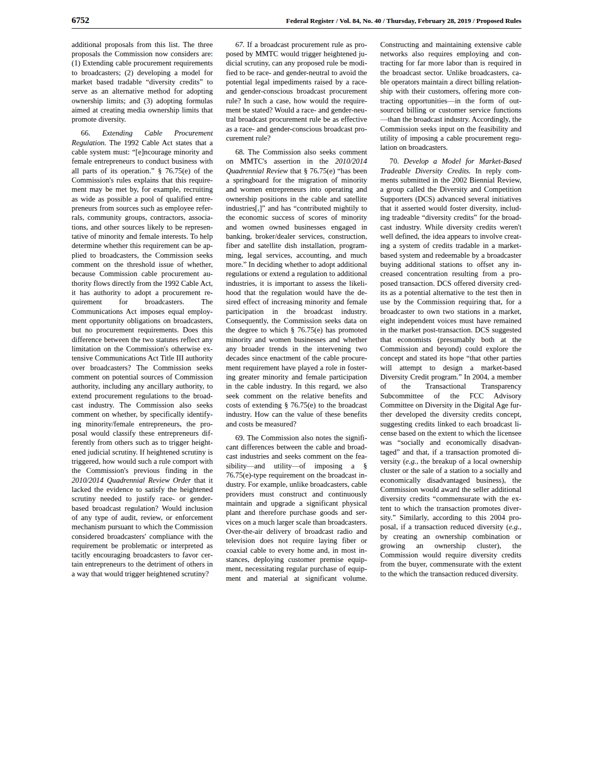6752 Federal Register / Vol. 84, No. 40 / Thursday, February 28, 2019 / Proposed Rules
additional proposals from this list. The three proposals the Commission now considers are: (1) Extending cable procurement requirements to broadcasters; (2) developing a model for market based tradable “diversity credits” to serve as an alternative method for adopting ownership limits; and (3) adopting formulas aimed at creating media ownership limits that promote diversity.
66. Extending Cable Procurement Regulation. The 1992 Cable Act states that a cable system must: “[e]ncourage minority and female entrepreneurs to conduct business with all parts of its operation.” § 76.75(e) of the Commission's rules explains that this requirement may be met by, for example, recruiting as wide as possible a pool of qualified entrepreneurs from sources such as employee referrals, community groups, contractors, associations, and other sources likely to be representative of minority and female interests. To help determine whether this requirement can be applied to broadcasters, the Commission seeks comment on the threshold issue of whether, because Commission cable procurement authority flows directly from the 1992 Cable Act, it has authority to adopt a procurement requirement for broadcasters. The Communications Act imposes equal employment opportunity obligations on broadcasters, but no procurement requirements. Does this difference between the two statutes reflect any limitation on the Commission's otherwise extensive Communications Act Title III authority over broadcasters? The Commission seeks comment on potential sources of Commission authority, including any ancillary authority, to extend procurement regulations to the broadcast industry. The Commission also seeks comment on whether, by specifically identifying minority/female entrepreneurs, the proposal would classify these entrepreneurs differently from others such as to trigger heightened judicial scrutiny. If heightened scrutiny is triggered, how would such a rule comport with the Commission's previous finding in the 2010/2014 Quadrennial Review Order that it lacked the evidence to satisfy the heightened scrutiny needed to justify race- or gender-based broadcast regulation? Would inclusion of any type of audit, review, or enforcement mechanism pursuant to which the Commission considered broadcasters' compliance with the requirement be problematic or interpreted as tacitly encouraging broadcasters to favor certain entrepreneurs to the detriment of others in a way that would trigger heightened scrutiny?
67. If a broadcast procurement rule as proposed by MMTC would trigger heightened judicial scrutiny, can any proposed rule be modified to be race- and gender-neutral to avoid the potential legal impediments raised by a race- and gender-conscious broadcast procurement rule? In such a case, how would the requirement be stated? Would a race- and gender-neutral broadcast procurement rule be as effective as a race- and gender-conscious broadcast procurement rule?
68. The Commission also seeks comment on MMTC's assertion in the 2010/2014 Quadrennial Review that § 76.75(e) “has been a springboard for the migration of minority and women entrepreneurs into operating and ownership positions in the cable and satellite industries[,]” and has “contributed mightily to the economic success of scores of minority and women owned businesses engaged in banking, broker/dealer services, construction, fiber and satellite dish installation, programming, legal services, accounting, and much more.” In deciding whether to adopt additional regulations or extend a regulation to additional industries, it is important to assess the likelihood that the regulation would have the desired effect of increasing minority and female participation in the broadcast industry. Consequently, the Commission seeks data on the degree to which § 76.75(e) has promoted minority and women businesses and whether any broader trends in the intervening two decades since enactment of the cable procurement requirement have played a role in fostering greater minority and female participation in the cable industry. In this regard, we also seek comment on the relative benefits and costs of extending § 76.75(e) to the broadcast industry. How can the value of these benefits and costs be measured?
69. The Commission also notes the significant differences between the cable and broadcast industries and seeks comment on the feasibility—and utility—of imposing a § 76.75(e)-type requirement on the broadcast industry. For example, unlike broadcasters, cable providers must construct and continuously maintain and upgrade a significant physical plant and therefore purchase goods and services on a much larger scale than broadcasters. Over-the-air delivery of broadcast radio and television does not require laying fiber or coaxial cable to every home and, in most instances, deploying customer premise equipment, necessitating regular purchase of equipment and material at significant volume. Constructing and maintaining extensive cable networks also requires employing and contracting for far more labor than is required in the broadcast sector. Unlike broadcasters, cable operators maintain a direct billing relationship with their customers, offering more contracting opportunities—in the form of outsourced billing or customer service functions—than the broadcast industry. Accordingly, the Commission seeks input on the feasibility and utility of imposing a cable procurement regulation on broadcasters.
70. Develop a Model for Market-Based Tradeable Diversity Credits. In reply comments submitted in the 2002 Biennial Review, a group called the Diversity and Competition Supporters (DCS) advanced several initiatives that it asserted would foster diversity, including tradeable “diversity credits” for the broadcast industry. While diversity credits weren't well defined, the idea appears to involve creating a system of credits tradable in a market-based system and redeemable by a broadcaster buying additional stations to offset any increased concentration resulting from a proposed transaction. DCS offered diversity credits as a potential alternative to the test then in use by the Commission requiring that, for a broadcaster to own two stations in a market, eight independent voices must have remained in the market post-transaction. DCS suggested that economists (presumably both at the Commission and beyond) could explore the concept and stated its hope “that other parties will attempt to design a market-based Diversity Credit program.” In 2004, a member of the Transactional Transparency Subcommittee of the FCC Advisory Committee on Diversity in the Digital Age further developed the diversity credits concept, suggesting credits linked to each broadcast license based on the extent to which the licensee was “socially and economically disadvantaged” and that, if a transaction promoted diversity (e.g., the breakup of a local ownership cluster or the sale of a station to a socially and economically disadvantaged business), the Commission would award the seller additional diversity credits “commensurate with the extent to which the transaction promotes diversity.” Similarly, according to this 2004 proposal, if a transaction reduced diversity (e.g., by creating an ownership combination or growing an ownership cluster), the Commission would require diversity credits from the buyer, commensurate with the extent to the which the transaction reduced diversity.